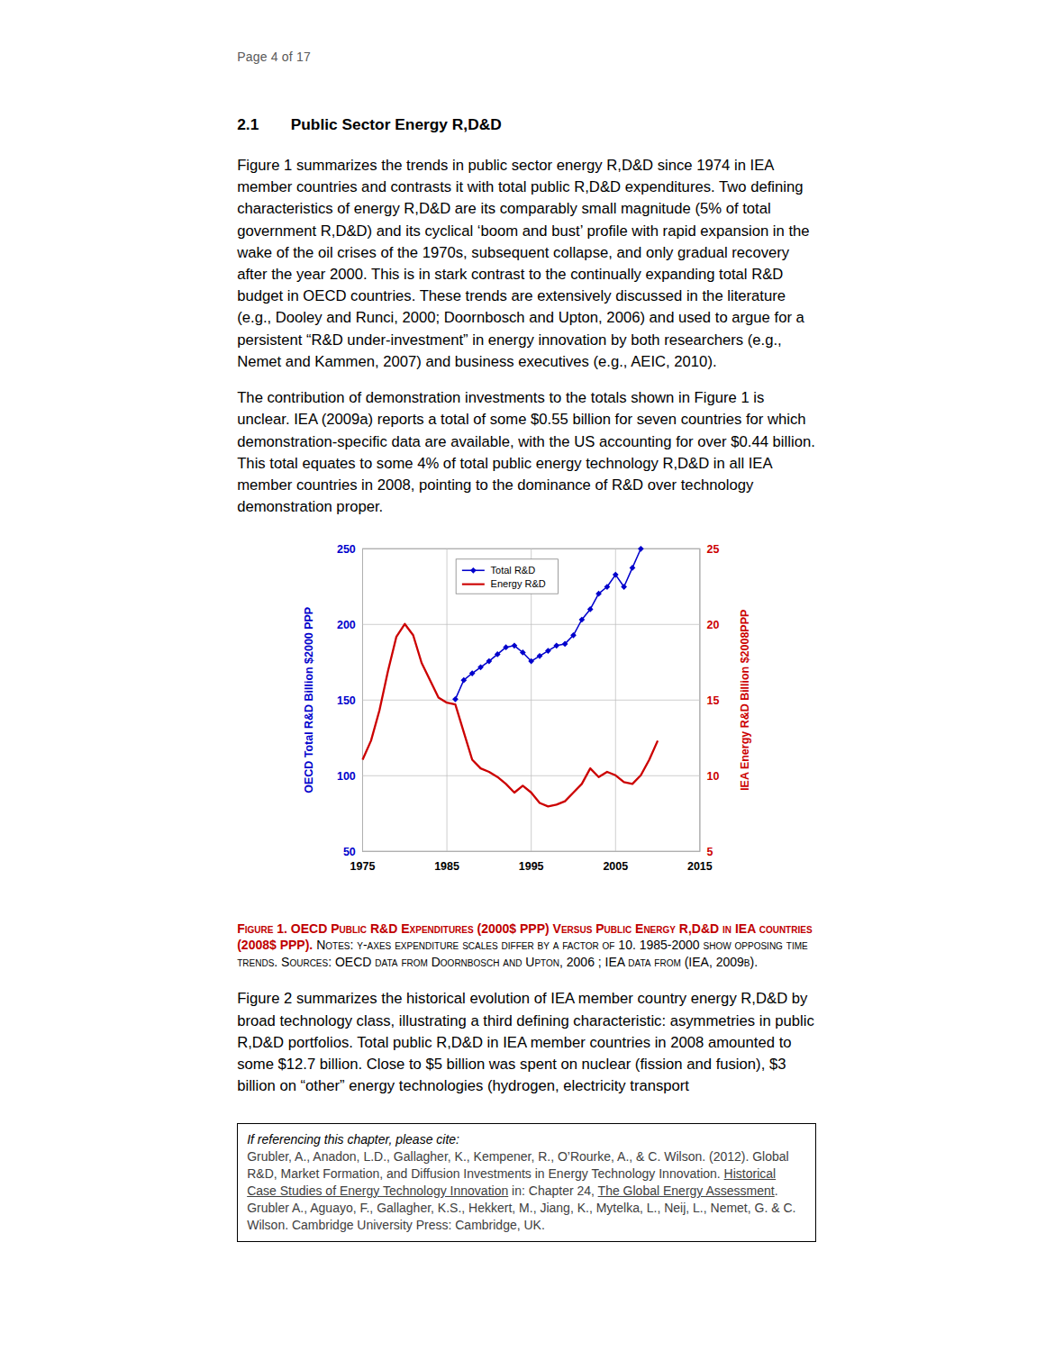Page 4 of 17
2.1 Public Sector Energy R,D&D
Figure 1 summarizes the trends in public sector energy R,D&D since 1974 in IEA member countries and contrasts it with total public R,D&D expenditures. Two defining characteristics of energy R,D&D are its comparably small magnitude (5% of total government R,D&D) and its cyclical ‘boom and bust’ profile with rapid expansion in the wake of the oil crises of the 1970s, subsequent collapse, and only gradual recovery after the year 2000. This is in stark contrast to the continually expanding total R&D budget in OECD countries. These trends are extensively discussed in the literature (e.g., Dooley and Runci, 2000; Doornbosch and Upton, 2006) and used to argue for a persistent “R&D under-investment” in energy innovation by both researchers (e.g., Nemet and Kammen, 2007) and business executives (e.g., AEIC, 2010).
The contribution of demonstration investments to the totals shown in Figure 1 is unclear. IEA (2009a) reports a total of some $0.55 billion for seven countries for which demonstration-specific data are available, with the US accounting for over $0.44 billion. This total equates to some 4% of total public energy technology R,D&D in all IEA member countries in 2008, pointing to the dominance of R&D over technology demonstration proper.
250 200 150 100 50 25 20 15 10 5 1975 1985 1995 2005 2015 OECD Total R&D Billion $2000 PPP IEA Energy R&D Billion $2008PPP Total R&D Energy R&D
Figure 1. OECD Public R&D Expenditures (2000$ PPP) Versus Public Energy R,D&D in IEA countries (2008$ PPP). Notes: y-axes expenditure scales differ by a factor of 10. 1985-2000 show opposing time trends. Sources: OECD data from Doornbosch and Upton, 2006 ; IEA data from (IEA, 2009b).
Figure 2 summarizes the historical evolution of IEA member country energy R,D&D by broad technology class, illustrating a third defining characteristic: asymmetries in public R,D&D portfolios. Total public R,D&D in IEA member countries in 2008 amounted to some $12.7 billion. Close to $5 billion was spent on nuclear (fission and fusion), $3 billion on “other” energy technologies (hydrogen, electricity transport
If referencing this chapter, please cite:
Grubler, A., Anadon, L.D., Gallagher, K., Kempener, R., O’Rourke, A., & C. Wilson. (2012). Global R&D, Market Formation, and Diffusion Investments in Energy Technology Innovation. Historical Case Studies of Energy Technology Innovation in: Chapter 24, The Global Energy Assessment. Grubler A., Aguayo, F., Gallagher, K.S., Hekkert, M., Jiang, K., Mytelka, L., Neij, L., Nemet, G. & C. Wilson. Cambridge University Press: Cambridge, UK.